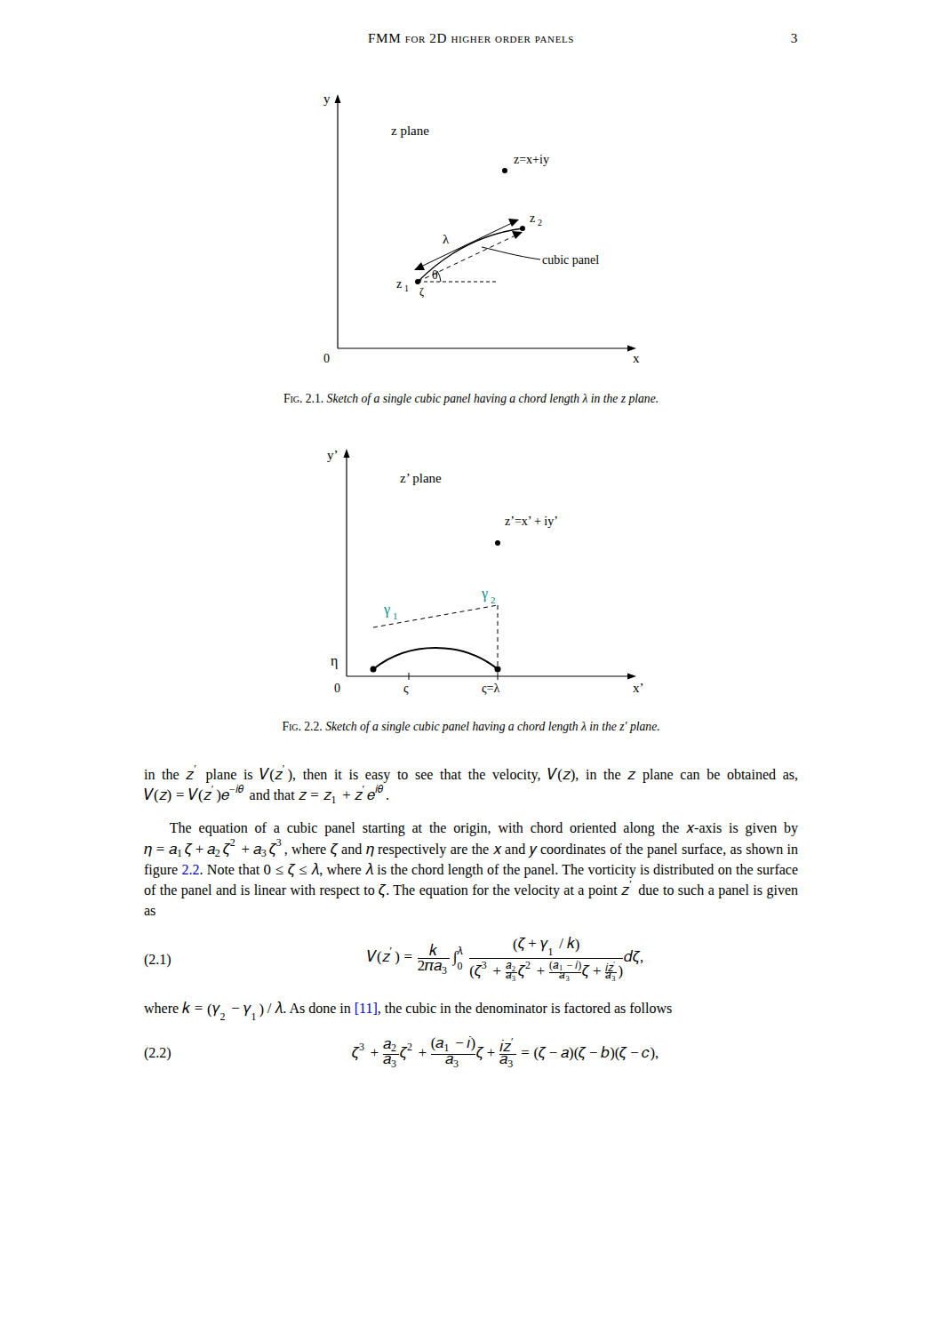FMM for 2D higher order panels 3
y x 0 z plane z=x+iy λ z 2 z 1 θ ζ cubic panel
Fig. 2.1. Sketch of a single cubic panel having a chord length λ in the z plane.
y’ x’ 0 z’ plane z’=x’ + iy’ γ 1 γ 2 η ς ς=λ
Fig. 2.2. Sketch of a single cubic panel having a chord length λ in the z′ plane.
in the z′ plane is V(z′), then it is easy to see that the velocity, V(z), in the z plane can be obtained as, V(z)=V(z′)e−iθ and that z=z1+z′eiθ.
The equation of a cubic panel starting at the origin, with chord oriented along the x-axis is given by η=a1ζ+a2ζ2+a3ζ3, where ζ and η respectively are the x and y coordinates of the panel surface, as shown in figure 2.2. Note that 0≤ζ≤λ, where λ is the chord length of the panel. The vorticity is distributed on the surface of the panel and is linear with respect to ζ. The equation for the velocity at a point z′ due to such a panel is given as
(2.1)
V(z′) = k2πa3 ∫0λ (ζ+γ1/k) ( ζ3 + a2a3 ζ2 + (a1−i)a3 ζ + iz′a3 ) dζ,
where k=(γ2−γ1)/λ. As done in [11], the cubic in the denominator is factored as follows
(2.2)
ζ3 + a2a3 ζ2 + (a1−i)a3 ζ + iz′a3 = (ζ−a) (ζ−b) (ζ−c) ,